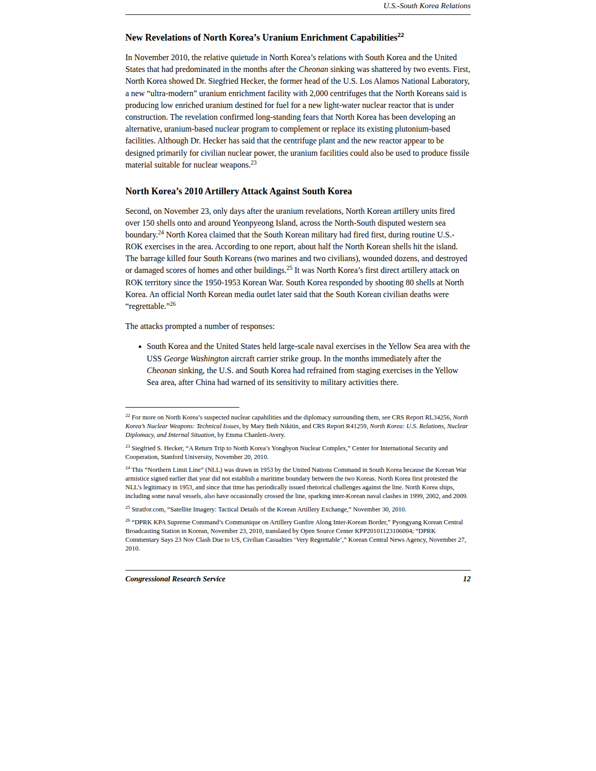U.S.-South Korea Relations
New Revelations of North Korea’s Uranium Enrichment Capabilities22
In November 2010, the relative quietude in North Korea’s relations with South Korea and the United States that had predominated in the months after the Cheonan sinking was shattered by two events. First, North Korea showed Dr. Siegfried Hecker, the former head of the U.S. Los Alamos National Laboratory, a new “ultra-modern” uranium enrichment facility with 2,000 centrifuges that the North Koreans said is producing low enriched uranium destined for fuel for a new light-water nuclear reactor that is under construction. The revelation confirmed long-standing fears that North Korea has been developing an alternative, uranium-based nuclear program to complement or replace its existing plutonium-based facilities. Although Dr. Hecker has said that the centrifuge plant and the new reactor appear to be designed primarily for civilian nuclear power, the uranium facilities could also be used to produce fissile material suitable for nuclear weapons.23
North Korea’s 2010 Artillery Attack Against South Korea
Second, on November 23, only days after the uranium revelations, North Korean artillery units fired over 150 shells onto and around Yeonpyeong Island, across the North-South disputed western sea boundary.24 North Korea claimed that the South Korean military had fired first, during routine U.S.-ROK exercises in the area. According to one report, about half the North Korean shells hit the island. The barrage killed four South Koreans (two marines and two civilians), wounded dozens, and destroyed or damaged scores of homes and other buildings.25 It was North Korea’s first direct artillery attack on ROK territory since the 1950-1953 Korean War. South Korea responded by shooting 80 shells at North Korea. An official North Korean media outlet later said that the South Korean civilian deaths were “regrettable.”26
The attacks prompted a number of responses:
South Korea and the United States held large-scale naval exercises in the Yellow Sea area with the USS George Washington aircraft carrier strike group. In the months immediately after the Cheonan sinking, the U.S. and South Korea had refrained from staging exercises in the Yellow Sea area, after China had warned of its sensitivity to military activities there.
22 For more on North Korea’s suspected nuclear capabilities and the diplomacy surrounding them, see CRS Report RL34256, North Korea’s Nuclear Weapons: Technical Issues, by Mary Beth Nikitin, and CRS Report R41259, North Korea: U.S. Relations, Nuclear Diplomacy, and Internal Situation, by Emma Chanlett-Avery.
23 Siegfried S. Hecker, “A Return Trip to North Korea’s Yongbyon Nuclear Complex,” Center for International Security and Cooperation, Stanford University, November 20, 2010.
24 This “Northern Limit Line” (NLL) was drawn in 1953 by the United Nations Command in South Korea because the Korean War armistice signed earlier that year did not establish a maritime boundary between the two Koreas. North Korea first protested the NLL’s legitimacy in 1953, and since that time has periodically issued rhetorical challenges against the line. North Korea ships, including some naval vessels, also have occasionally crossed the line, sparking inter-Korean naval clashes in 1999, 2002, and 2009.
25 Stratfor.com, “Satellite Imagery: Tactical Details of the Korean Artillery Exchange,” November 30, 2010.
26 “DPRK KPA Supreme Command’s Communique on Artillery Gunfire Along Inter-Korean Border,” Pyongyang Korean Central Broadcasting Station in Korean, November 23, 2010, translated by Open Source Center KPP20101123106004; “DPRK Commentary Says 23 Nov Clash Due to US, Civilian Casualties ‘Very Regrettable’,” Korean Central News Agency, November 27, 2010.
Congressional Research Service 12